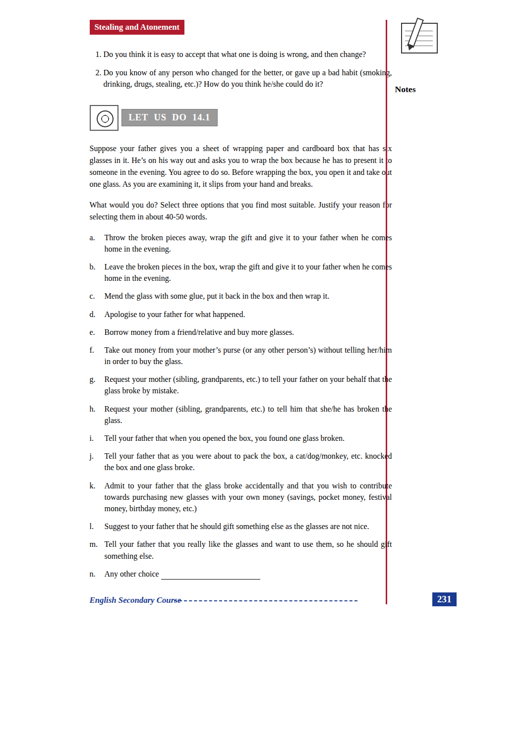Notes
Stealing and Atonement
Do you think it is easy to accept that what one is doing is wrong, and then change?
Do you know of any person who changed for the better, or gave up a bad habit (smoking, drinking, drugs, stealing, etc.)? How do you think he/she could do it?
LET US DO 14.1
Suppose your father gives you a sheet of wrapping paper and cardboard box that has six glasses in it. He’s on his way out and asks you to wrap the box because he has to present it to someone in the evening. You agree to do so. Before wrapping the box, you open it and take out one glass. As you are examining it, it slips from your hand and breaks.
What would you do? Select three options that you find most suitable. Justify your reason for selecting them in about 40-50 words.
a. Throw the broken pieces away, wrap the gift and give it to your father when he comes home in the evening.
b. Leave the broken pieces in the box, wrap the gift and give it to your father when he comes home in the evening.
c. Mend the glass with some glue, put it back in the box and then wrap it.
d. Apologise to your father for what happened.
e. Borrow money from a friend/relative and buy more glasses.
f. Take out money from your mother’s purse (or any other person’s) without telling her/him in order to buy the glass.
g. Request your mother (sibling, grandparents, etc.) to tell your father on your behalf that the glass broke by mistake.
h. Request your mother (sibling, grandparents, etc.) to tell him that she/he has broken the glass.
i. Tell your father that when you opened the box, you found one glass broken.
j. Tell your father that as you were about to pack the box, a cat/dog/monkey, etc. knocked the box and one glass broke.
k. Admit to your father that the glass broke accidentally and that you wish to contribute towards purchasing new glasses with your own money (savings, pocket money, festival money, birthday money, etc.)
l. Suggest to your father that he should gift something else as the glasses are not nice.
m. Tell your father that you really like the glasses and want to use them, so he should gift something else.
n. Any other choice
English Secondary Course
231